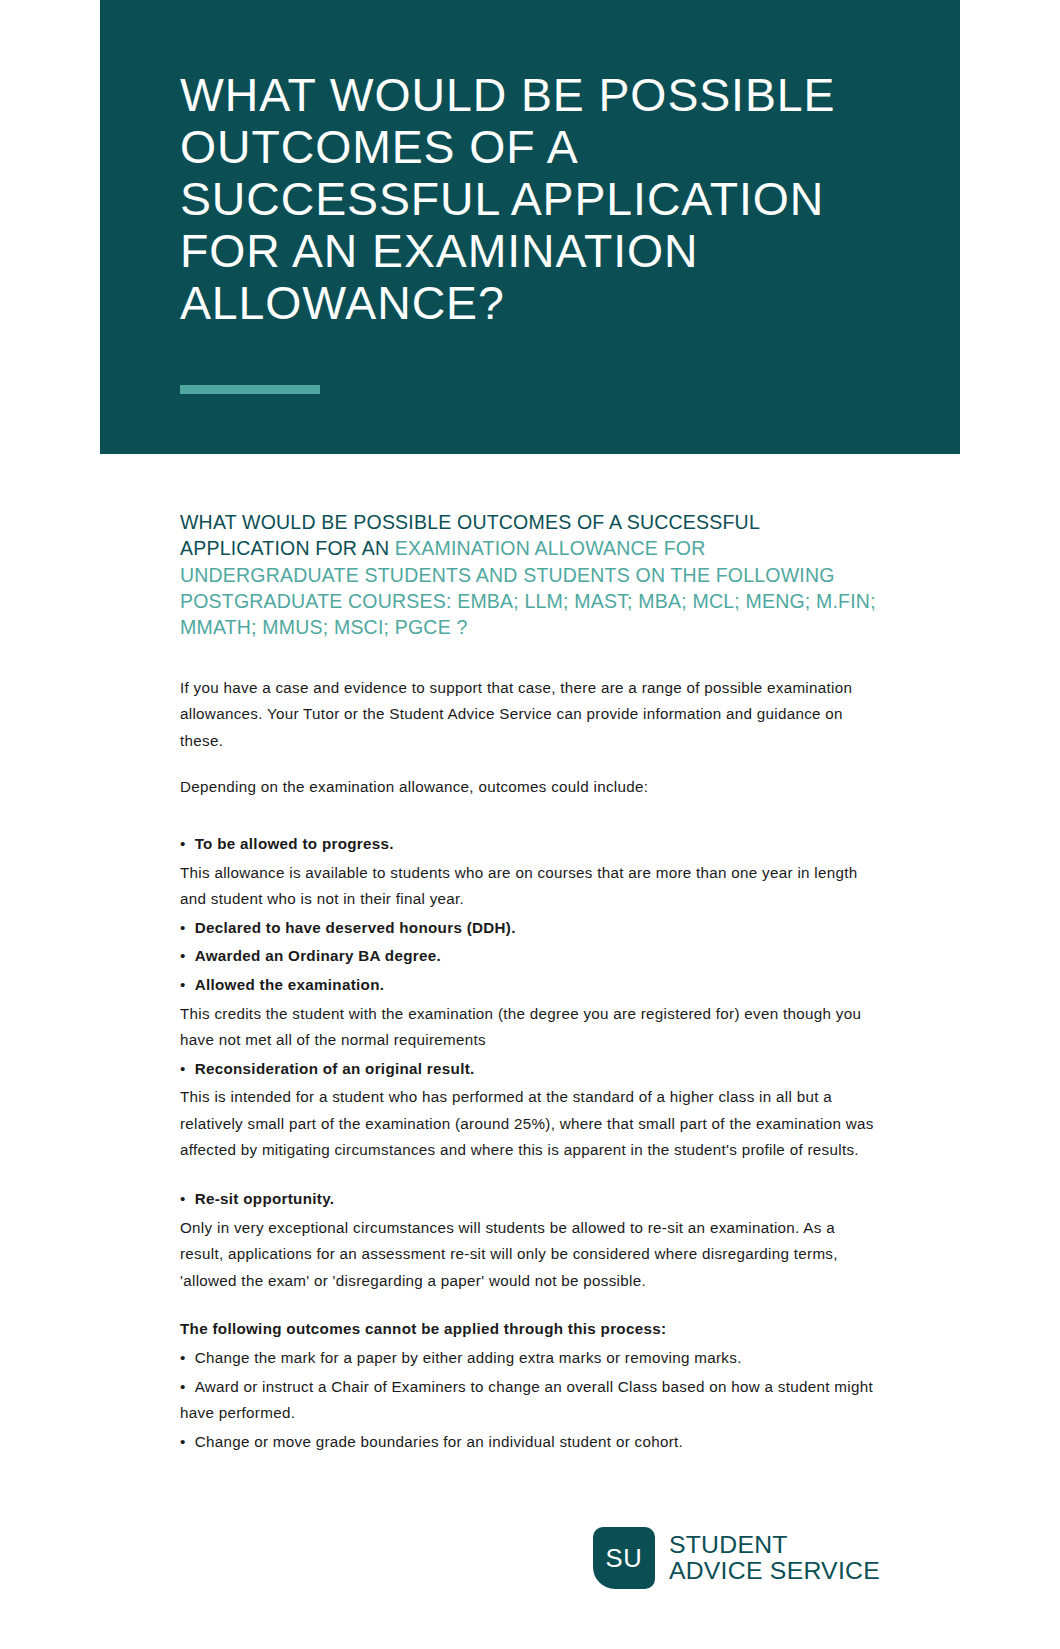What would be possible outcomes of a successful application for an examination allowance?
What would be possible outcomes of a successful application for an examination allowance for undergraduate students and students on the following postgraduate courses: EMBA; LLM; MASt; MBA; MCL; MEng; M.Fin; MMath; MMus; MSci; PGCE ?
If you have a case and evidence to support that case, there are a range of possible examination allowances. Your Tutor or the Student Advice Service can provide information and guidance on these.
Depending on the examination allowance, outcomes could include:
To be allowed to progress.
This allowance is available to students who are on courses that are more than one year in length and student who is not in their final year.
Declared to have deserved honours (DDH).
Awarded an Ordinary BA degree.
Allowed the examination.
This credits the student with the examination (the degree you are registered for) even though you have not met all of the normal requirements
Reconsideration of an original result.
This is intended for a student who has performed at the standard of a higher class in all but a relatively small part of the examination (around 25%), where that small part of the examination was affected by mitigating circumstances and where this is apparent in the student's profile of results.
Re-sit opportunity.
Only in very exceptional circumstances will students be allowed to re-sit an examination. As a result, applications for an assessment re-sit will only be considered where disregarding terms, 'allowed the exam' or 'disregarding a paper' would not be possible.
The following outcomes cannot be applied through this process:
Change the mark for a paper by either adding extra marks or removing marks.
Award or instruct a Chair of Examiners to change an overall Class based on how a student might have performed.
Change or move grade boundaries for an individual student or cohort.
SU
Student Advice Service